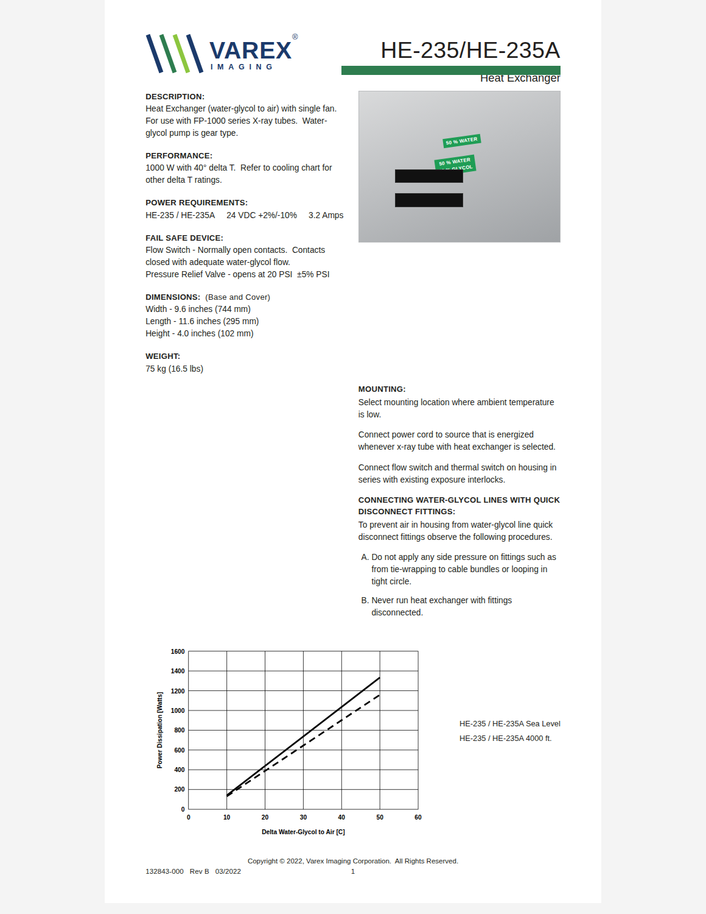VAREX® IMAGING
HE-235/HE-235A
Heat Exchanger
Description:
Heat Exchanger (water-glycol to air) with single fan. For use with FP-1000 series X-ray tubes. Water-glycol pump is gear type.
Performance:
1000 W with 40° delta T. Refer to cooling chart for other delta T ratings.
Power Requirements:
HE-235 / HE-235A 24 VDC +2%/-10% 3.2 Amps
Fail Safe Device:
Flow Switch - Normally open contacts. Contacts closed with adequate water-glycol flow.
Pressure Relief Valve - opens at 20 PSI ±5% PSI
Dimensions: (Base and Cover)
Width - 9.6 inches (744 mm)
Length - 11.6 inches (295 mm)
Height - 4.0 inches (102 mm)
Weight:
75 kg (16.5 lbs)
50 % WATER
50 % WATER
50 % GLYCOL
Mounting:
Select mounting location where ambient temperature is low.
Connect power cord to source that is energized whenever x-ray tube with heat exchanger is selected.
Connect flow switch and thermal switch on housing in series with existing exposure interlocks.
Connecting Water-Glycol Lines with Quick Disconnect Fittings:
To prevent air in housing from water-glycol line quick disconnect fittings observe the following procedures.
Do not apply any side pressure on fittings such as from tie-wrapping to cable bundles or looping in tight circle.
Never run heat exchanger with fittings disconnected.
0 200 400 600 800 1000 1200 1400 1600 0 10 20 30 40 50 60 Delta Water-Glycol to Air [C] Power Dissipation [Watts]
HE-235 / HE-235A Sea Level
HE-235 / HE-235A 4000 ft.
132843-000 Rev B 03/2022
Copyright © 2022, Varex Imaging Corporation. All Rights Reserved. 1